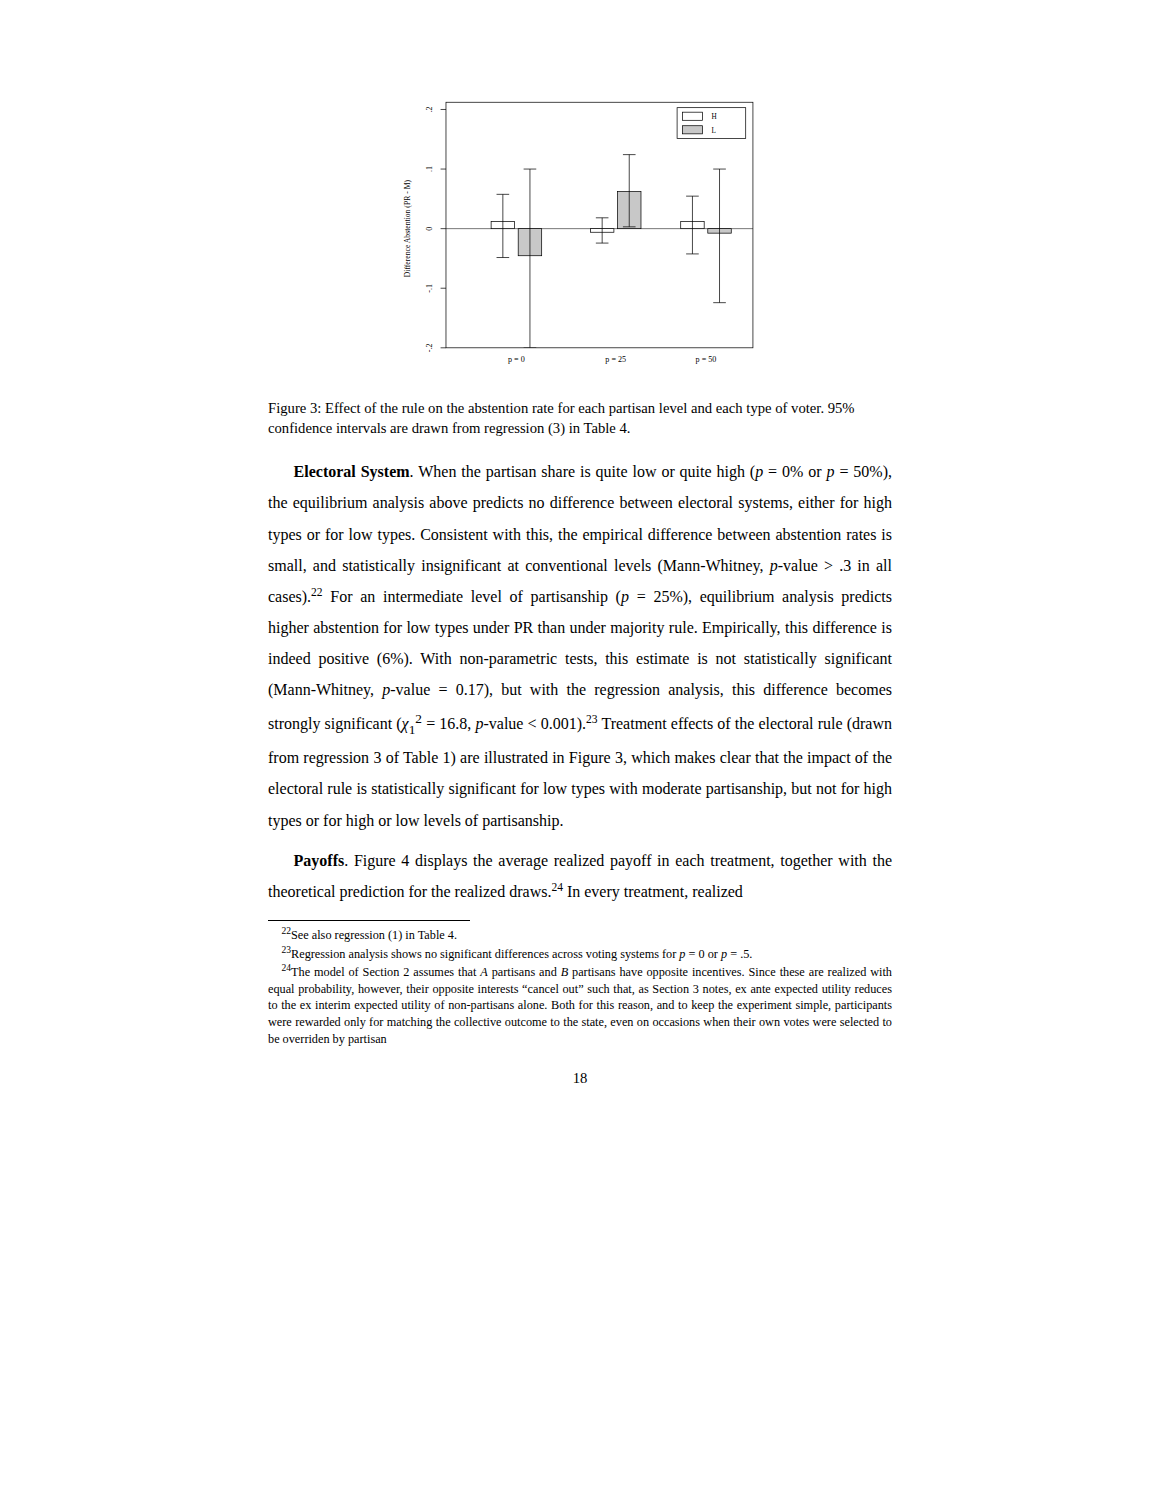.2 .1 0 -.1 -.2 Difference Abstention (PR - M) H L p = 0 p = 25 p = 50
Figure 3: Effect of the rule on the abstention rate for each partisan level and each type of voter. 95% confidence intervals are drawn from regression (3) in Table 4.
Electoral System. When the partisan share is quite low or quite high (p = 0% or p = 50%), the equilibrium analysis above predicts no difference between electoral systems, either for high types or for low types. Consistent with this, the empirical difference between abstention rates is small, and statistically insignificant at conventional levels (Mann-Whitney, p-value > .3 in all cases).22 For an intermediate level of partisanship (p = 25%), equilibrium analysis predicts higher abstention for low types under PR than under majority rule. Empirically, this difference is indeed positive (6%). With non-parametric tests, this estimate is not statistically significant (Mann-Whitney, p-value = 0.17), but with the regression analysis, this difference becomes strongly significant (χ12 = 16.8, p-value < 0.001).23 Treatment effects of the electoral rule (drawn from regression 3 of Table 1) are illustrated in Figure 3, which makes clear that the impact of the electoral rule is statistically significant for low types with moderate partisanship, but not for high types or for high or low levels of partisanship.
Payoffs. Figure 4 displays the average realized payoff in each treatment, together with the theoretical prediction for the realized draws.24 In every treatment, realized
22See also regression (1) in Table 4.
23Regression analysis shows no significant differences across voting systems for p = 0 or p = .5.
24The model of Section 2 assumes that A partisans and B partisans have opposite incentives. Since these are realized with equal probability, however, their opposite interests “cancel out” such that, as Section 3 notes, ex ante expected utility reduces to the ex interim expected utility of non-partisans alone. Both for this reason, and to keep the experiment simple, participants were rewarded only for matching the collective outcome to the state, even on occasions when their own votes were selected to be overriden by partisan
18